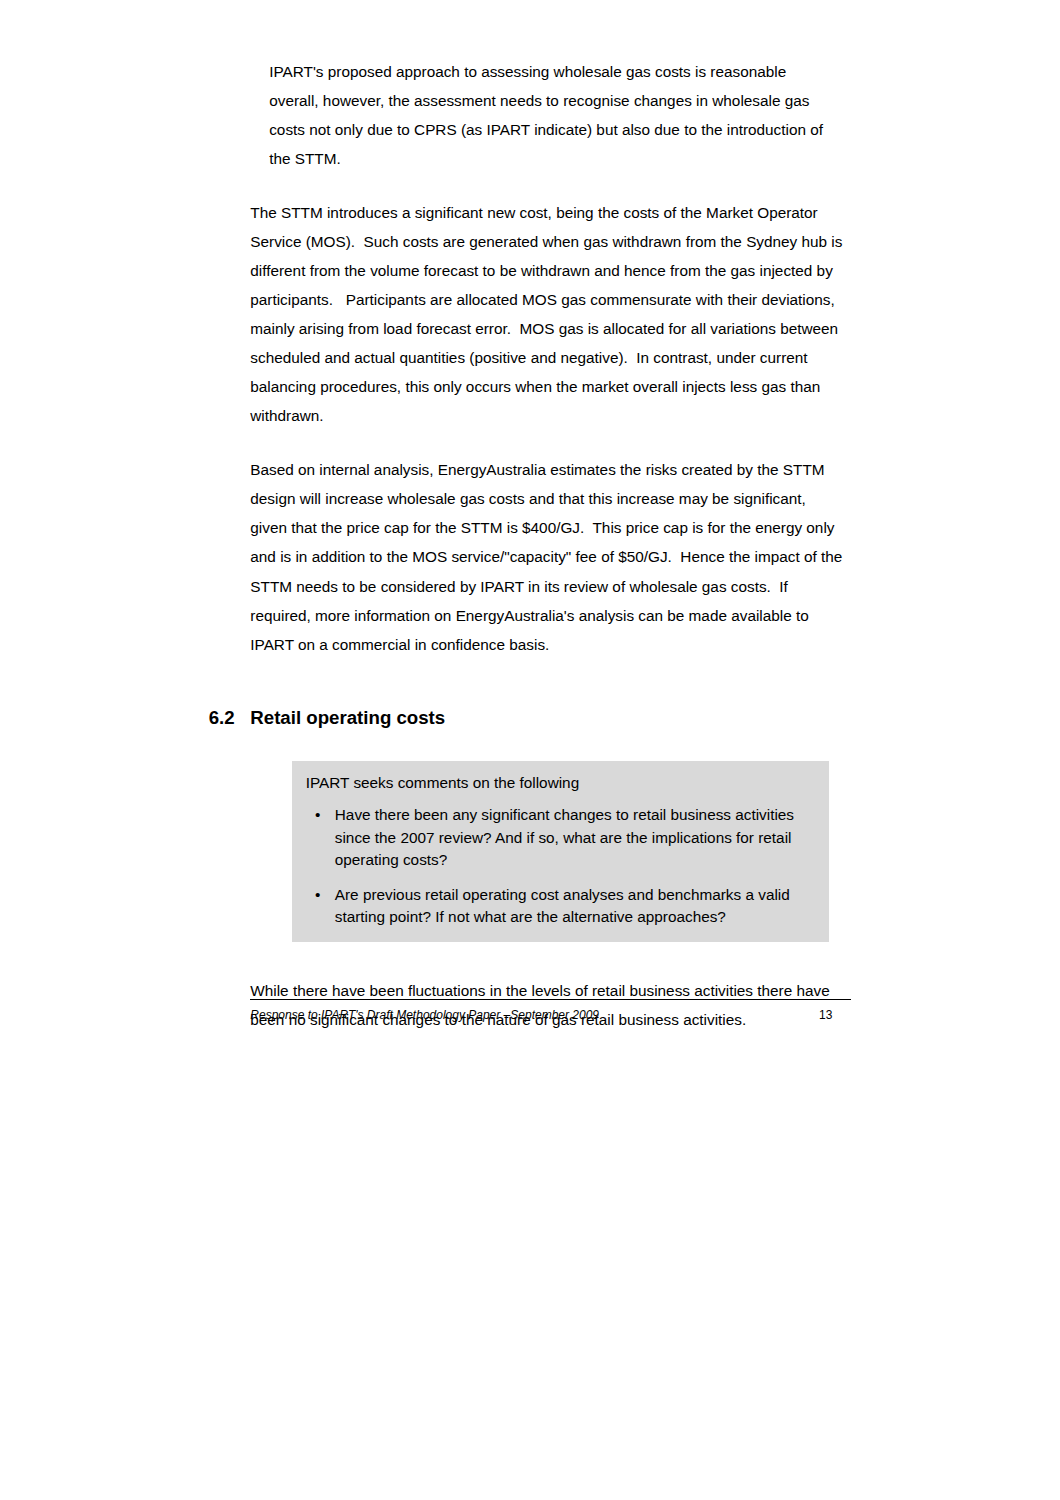IPART's proposed approach to assessing wholesale gas costs is reasonable overall, however, the assessment needs to recognise changes in wholesale gas costs not only due to CPRS (as IPART indicate) but also due to the introduction of the STTM.
The STTM introduces a significant new cost, being the costs of the Market Operator Service (MOS). Such costs are generated when gas withdrawn from the Sydney hub is different from the volume forecast to be withdrawn and hence from the gas injected by participants. Participants are allocated MOS gas commensurate with their deviations, mainly arising from load forecast error. MOS gas is allocated for all variations between scheduled and actual quantities (positive and negative). In contrast, under current balancing procedures, this only occurs when the market overall injects less gas than withdrawn.
Based on internal analysis, EnergyAustralia estimates the risks created by the STTM design will increase wholesale gas costs and that this increase may be significant, given that the price cap for the STTM is $400/GJ. This price cap is for the energy only and is in addition to the MOS service/"capacity" fee of $50/GJ. Hence the impact of the STTM needs to be considered by IPART in its review of wholesale gas costs. If required, more information on EnergyAustralia's analysis can be made available to IPART on a commercial in confidence basis.
6.2 Retail operating costs
IPART seeks comments on the following
Have there been any significant changes to retail business activities since the 2007 review? And if so, what are the implications for retail operating costs?
Are previous retail operating cost analyses and benchmarks a valid starting point? If not what are the alternative approaches?
While there have been fluctuations in the levels of retail business activities there have been no significant changes to the nature of gas retail business activities.
Response to IPART's Draft Methodology Paper –September 2009 13